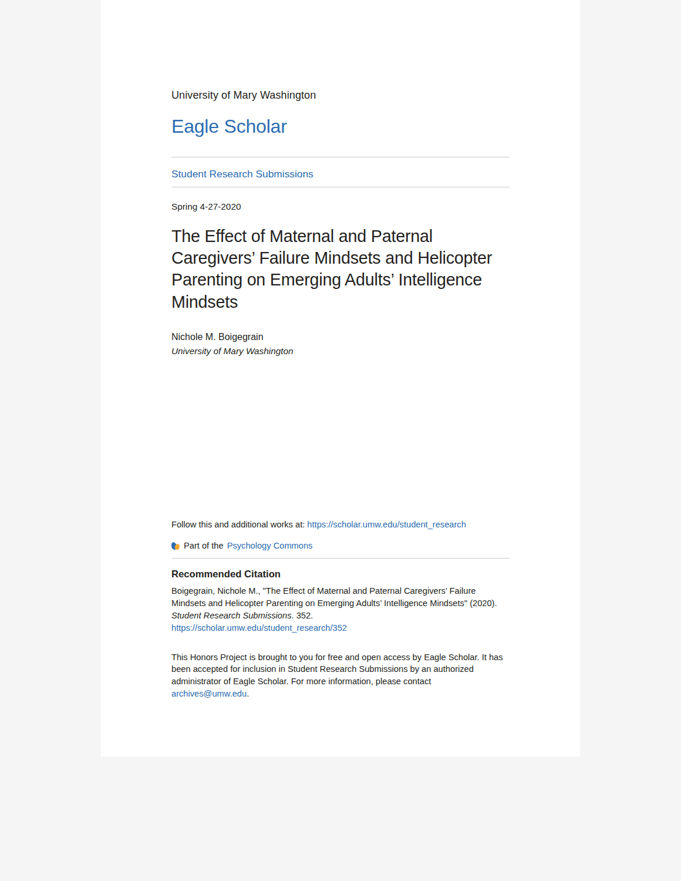University of Mary Washington
Eagle Scholar
Student Research Submissions
Spring 4-27-2020
The Effect of Maternal and Paternal Caregivers’ Failure Mindsets and Helicopter Parenting on Emerging Adults’ Intelligence Mindsets
Nichole M. Boigegrain
University of Mary Washington
Follow this and additional works at: https://scholar.umw.edu/student_research
Part of the Psychology Commons
Recommended Citation
Boigegrain, Nichole M., "The Effect of Maternal and Paternal Caregivers’ Failure Mindsets and Helicopter Parenting on Emerging Adults’ Intelligence Mindsets" (2020). Student Research Submissions. 352.
https://scholar.umw.edu/student_research/352
This Honors Project is brought to you for free and open access by Eagle Scholar. It has been accepted for inclusion in Student Research Submissions by an authorized administrator of Eagle Scholar. For more information, please contact archives@umw.edu.